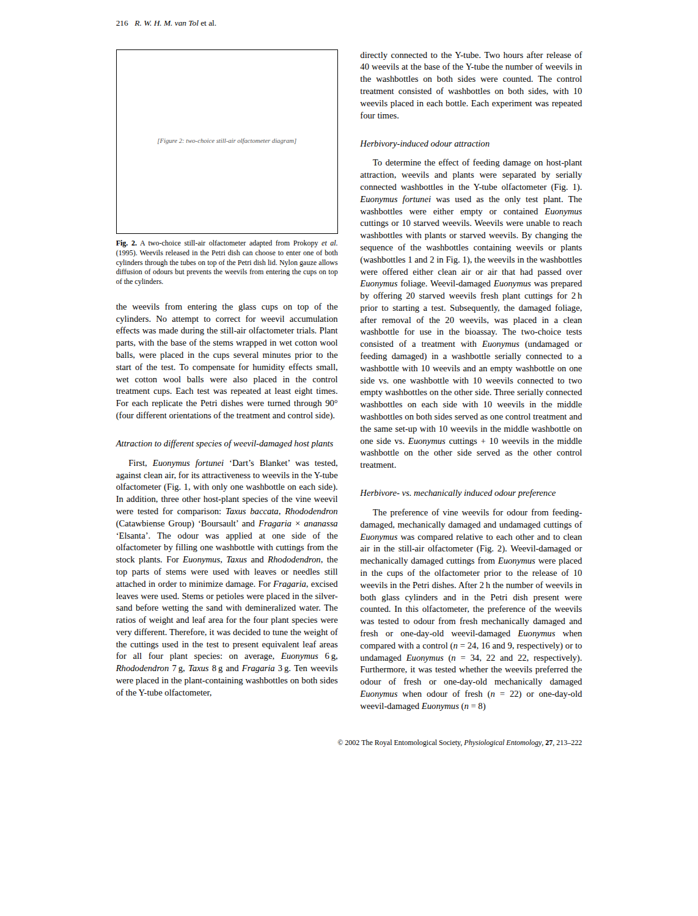216 R. W. H. M. van Tol et al.
[Figure 2: two-choice still-air olfactometer diagram]
Fig. 2. A two-choice still-air olfactometer adapted from Prokopy et al. (1995). Weevils released in the Petri dish can choose to enter one of both cylinders through the tubes on top of the Petri dish lid. Nylon gauze allows diffusion of odours but prevents the weevils from entering the cups on top of the cylinders.
the weevils from entering the glass cups on top of the cylinders. No attempt to correct for weevil accumulation effects was made during the still-air olfactometer trials. Plant parts, with the base of the stems wrapped in wet cotton wool balls, were placed in the cups several minutes prior to the start of the test. To compensate for humidity effects small, wet cotton wool balls were also placed in the control treatment cups. Each test was repeated at least eight times. For each replicate the Petri dishes were turned through 90° (four different orientations of the treatment and control side).
Attraction to different species of weevil-damaged host plants
First, Euonymus fortunei ‘Dart’s Blanket’ was tested, against clean air, for its attractiveness to weevils in the Y-tube olfactometer (Fig. 1, with only one washbottle on each side). In addition, three other host-plant species of the vine weevil were tested for comparison: Taxus baccata, Rhododendron (Catawbiense Group) ‘Boursault’ and Fragaria × ananassa ‘Elsanta’. The odour was applied at one side of the olfactometer by filling one washbottle with cuttings from the stock plants. For Euonymus, Taxus and Rhododendron, the top parts of stems were used with leaves or needles still attached in order to minimize damage. For Fragaria, excised leaves were used. Stems or petioles were placed in the silver-sand before wetting the sand with demineralized water. The ratios of weight and leaf area for the four plant species were very different. Therefore, it was decided to tune the weight of the cuttings used in the test to present equivalent leaf areas for all four plant species: on average, Euonymus 6 g, Rhododendron 7 g, Taxus 8 g and Fragaria 3 g. Ten weevils were placed in the plant-containing washbottles on both sides of the Y-tube olfactometer,
directly connected to the Y-tube. Two hours after release of 40 weevils at the base of the Y-tube the number of weevils in the washbottles on both sides were counted. The control treatment consisted of washbottles on both sides, with 10 weevils placed in each bottle. Each experiment was repeated four times.
Herbivory-induced odour attraction
To determine the effect of feeding damage on host-plant attraction, weevils and plants were separated by serially connected washbottles in the Y-tube olfactometer (Fig. 1). Euonymus fortunei was used as the only test plant. The washbottles were either empty or contained Euonymus cuttings or 10 starved weevils. Weevils were unable to reach washbottles with plants or starved weevils. By changing the sequence of the washbottles containing weevils or plants (washbottles 1 and 2 in Fig. 1), the weevils in the washbottles were offered either clean air or air that had passed over Euonymus foliage. Weevil-damaged Euonymus was prepared by offering 20 starved weevils fresh plant cuttings for 2 h prior to starting a test. Subsequently, the damaged foliage, after removal of the 20 weevils, was placed in a clean washbottle for use in the bioassay. The two-choice tests consisted of a treatment with Euonymus (undamaged or feeding damaged) in a washbottle serially connected to a washbottle with 10 weevils and an empty washbottle on one side vs. one washbottle with 10 weevils connected to two empty washbottles on the other side. Three serially connected washbottles on each side with 10 weevils in the middle washbottles on both sides served as one control treatment and the same set-up with 10 weevils in the middle washbottle on one side vs. Euonymus cuttings + 10 weevils in the middle washbottle on the other side served as the other control treatment.
Herbivore- vs. mechanically induced odour preference
The preference of vine weevils for odour from feeding-damaged, mechanically damaged and undamaged cuttings of Euonymus was compared relative to each other and to clean air in the still-air olfactometer (Fig. 2). Weevil-damaged or mechanically damaged cuttings from Euonymus were placed in the cups of the olfactometer prior to the release of 10 weevils in the Petri dishes. After 2 h the number of weevils in both glass cylinders and in the Petri dish present were counted. In this olfactometer, the preference of the weevils was tested to odour from fresh mechanically damaged and fresh or one-day-old weevil-damaged Euonymus when compared with a control (n = 24, 16 and 9, respectively) or to undamaged Euonymus (n = 34, 22 and 22, respectively). Furthermore, it was tested whether the weevils preferred the odour of fresh or one-day-old mechanically damaged Euonymus when odour of fresh (n = 22) or one-day-old weevil-damaged Euonymus (n = 8)
© 2002 The Royal Entomological Society, Physiological Entomology, 27, 213–222